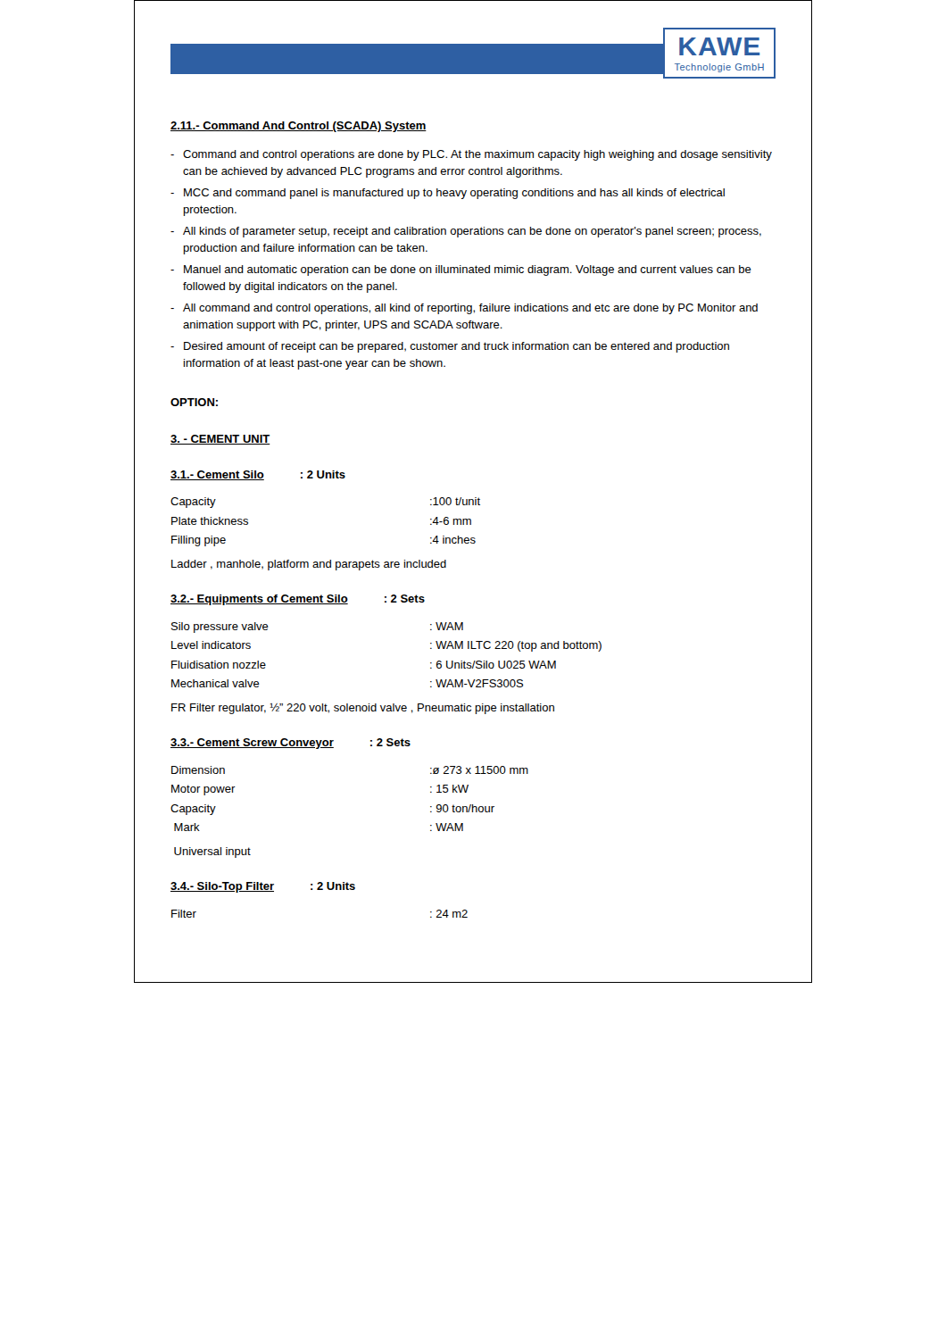KAWE
Technologie GmbH
2.11.- Command And Control (SCADA) System
Command and control operations are done by PLC. At the maximum capacity high weighing and dosage sensitivity can be achieved by advanced PLC programs and error control algorithms.
MCC and command panel is manufactured up to heavy operating conditions and has all kinds of electrical protection.
All kinds of parameter setup, receipt and calibration operations can be done on operator's panel screen; process, production and failure information can be taken.
Manuel and automatic operation can be done on illuminated mimic diagram. Voltage and current values can be followed by digital indicators on the panel.
All command and control operations, all kind of reporting, failure indications and etc are done by PC Monitor and animation support with PC, printer, UPS and SCADA software.
Desired amount of receipt can be prepared, customer and truck information can be entered and production information of at least past-one year can be shown.
OPTION:
3. - CEMENT UNIT
3.1.- Cement Silo: 2 Units
| Capacity | :100 t/unit |
| Plate thickness | :4-6 mm |
| Filling pipe | :4 inches |
Ladder , manhole, platform and parapets are included
3.2.- Equipments of Cement Silo: 2 Sets
| Silo pressure valve | : WAM |
| Level indicators | : WAM ILTC 220 (top and bottom) |
| Fluidisation nozzle | : 6 Units/Silo U025 WAM |
| Mechanical valve | : WAM-V2FS300S |
FR Filter regulator, ½” 220 volt, solenoid valve , Pneumatic pipe installation
3.3.- Cement Screw Conveyor: 2 Sets
| Dimension | :ø 273 x 11500 mm |
| Motor power | : 15 kW |
| Capacity | : 90 ton/hour |
| Mark | : WAM |
Universal input
3.4.- Silo-Top Filter: 2 Units
| Filter | : 24 m2 |